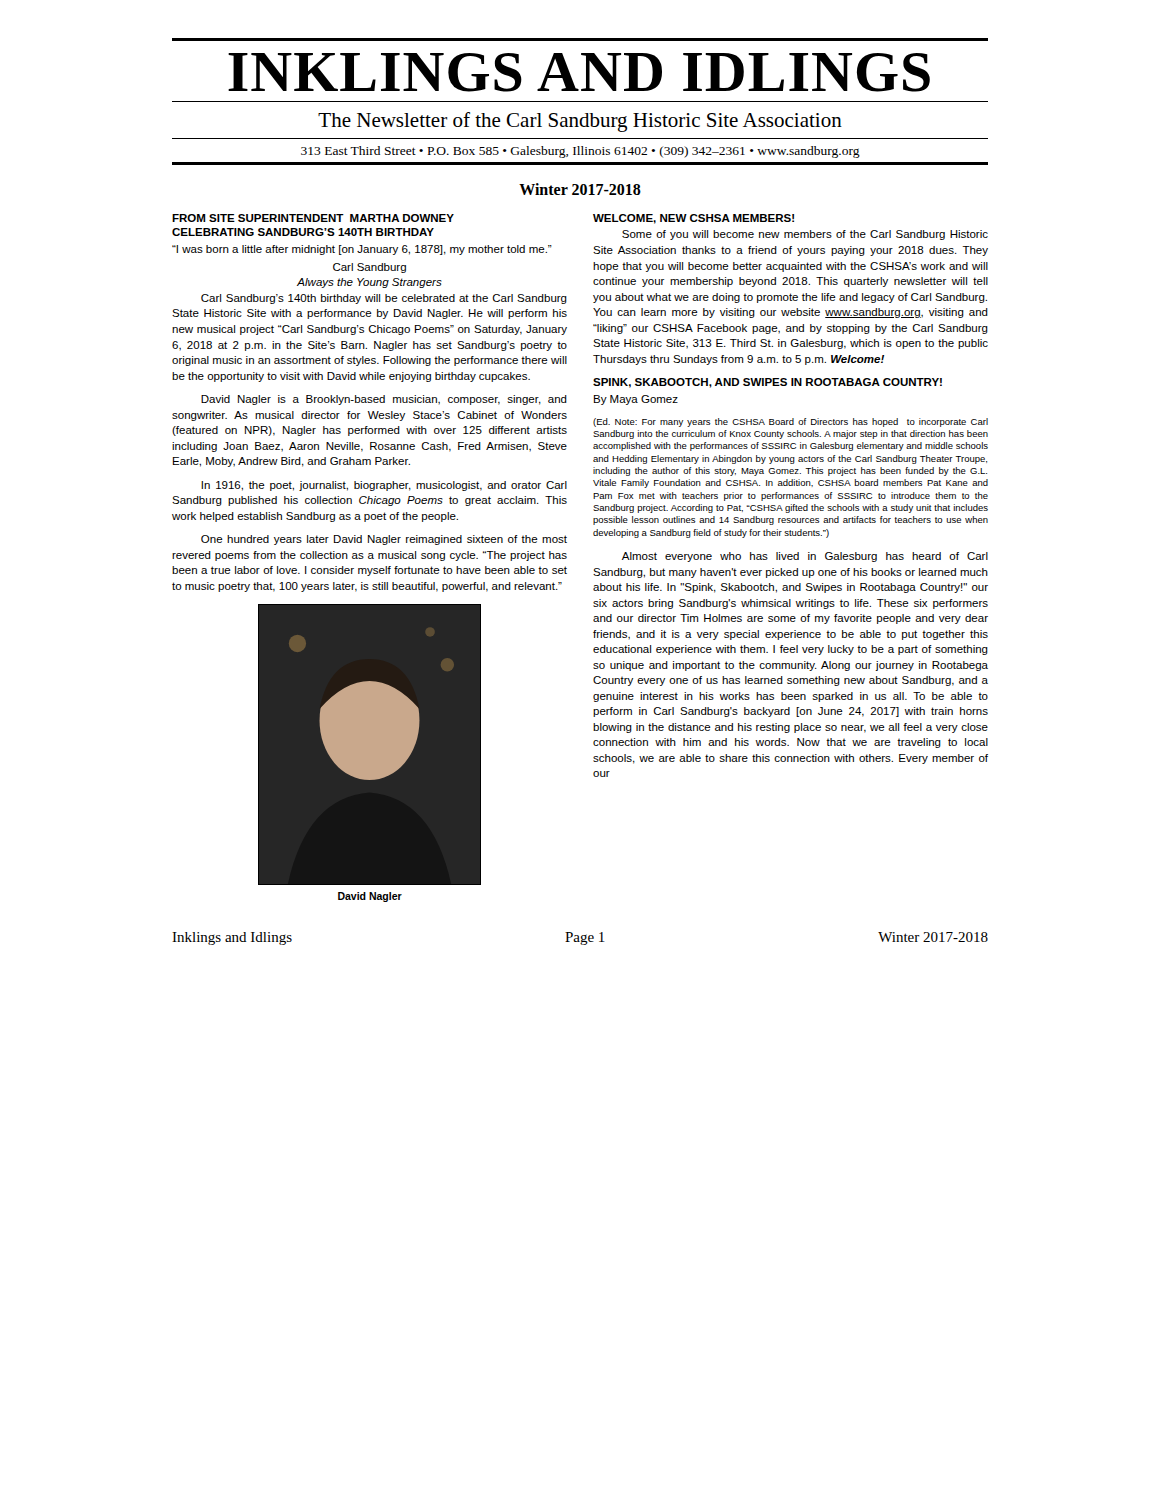INKLINGS AND IDLINGS
The Newsletter of the Carl Sandburg Historic Site Association
313 East Third Street • P.O. Box 585 • Galesburg, Illinois 61402 • (309) 342–2361 • www.sandburg.org
Winter 2017-2018
From Site Superintendent Martha Downey
Celebrating Sandburg’s 140th Birthday
“I was born a little after midnight [on January 6, 1878], my mother told me.”
Carl Sandburg
Always the Young Strangers
Carl Sandburg’s 140th birthday will be celebrated at the Carl Sandburg State Historic Site with a performance by David Nagler. He will perform his new musical project “Carl Sandburg’s Chicago Poems” on Saturday, January 6, 2018 at 2 p.m. in the Site’s Barn. Nagler has set Sandburg’s poetry to original music in an assortment of styles. Following the performance there will be the opportunity to visit with David while enjoying birthday cupcakes.
David Nagler is a Brooklyn-based musician, composer, singer, and songwriter. As musical director for Wesley Stace’s Cabinet of Wonders (featured on NPR), Nagler has performed with over 125 different artists including Joan Baez, Aaron Neville, Rosanne Cash, Fred Armisen, Steve Earle, Moby, Andrew Bird, and Graham Parker.
In 1916, the poet, journalist, biographer, musicologist, and orator Carl Sandburg published his collection Chicago Poems to great acclaim. This work helped establish Sandburg as a poet of the people.
One hundred years later David Nagler reimagined sixteen of the most revered poems from the collection as a musical song cycle. “The project has been a true labor of love. I consider myself fortunate to have been able to set to music poetry that, 100 years later, is still beautiful, powerful, and relevant.”
David Nagler
Welcome, New CSHSA Members!
Some of you will become new members of the Carl Sandburg Historic Site Association thanks to a friend of yours paying your 2018 dues. They hope that you will become better acquainted with the CSHSA’s work and will continue your membership beyond 2018. This quarterly newsletter will tell you about what we are doing to promote the life and legacy of Carl Sandburg. You can learn more by visiting our website www.sandburg.org, visiting and “liking” our CSHSA Facebook page, and by stopping by the Carl Sandburg State Historic Site, 313 E. Third St. in Galesburg, which is open to the public Thursdays thru Sundays from 9 a.m. to 5 p.m. Welcome!
Spink, Skabootch, and Swipes in Rootabaga Country!
By Maya Gomez
(Ed. Note: For many years the CSHSA Board of Directors has hoped to incorporate Carl Sandburg into the curriculum of Knox County schools. A major step in that direction has been accomplished with the performances of SSSIRC in Galesburg elementary and middle schools and Hedding Elementary in Abingdon by young actors of the Carl Sandburg Theater Troupe, including the author of this story, Maya Gomez. This project has been funded by the G.L. Vitale Family Foundation and CSHSA. In addition, CSHSA board members Pat Kane and Pam Fox met with teachers prior to performances of SSSIRC to introduce them to the Sandburg project. According to Pat, “CSHSA gifted the schools with a study unit that includes possible lesson outlines and 14 Sandburg resources and artifacts for teachers to use when developing a Sandburg field of study for their students.”)
Almost everyone who has lived in Galesburg has heard of Carl Sandburg, but many haven't ever picked up one of his books or learned much about his life. In "Spink, Skabootch, and Swipes in Rootabaga Country!" our six actors bring Sandburg's whimsical writings to life. These six performers and our director Tim Holmes are some of my favorite people and very dear friends, and it is a very special experience to be able to put together this educational experience with them. I feel very lucky to be a part of something so unique and important to the community. Along our journey in Rootabega Country every one of us has learned something new about Sandburg, and a genuine interest in his works has been sparked in us all. To be able to perform in Carl Sandburg's backyard [on June 24, 2017] with train horns blowing in the distance and his resting place so near, we all feel a very close connection with him and his words. Now that we are traveling to local schools, we are able to share this connection with others. Every member of our
Inklings and Idlings Page 1 Winter 2017-2018